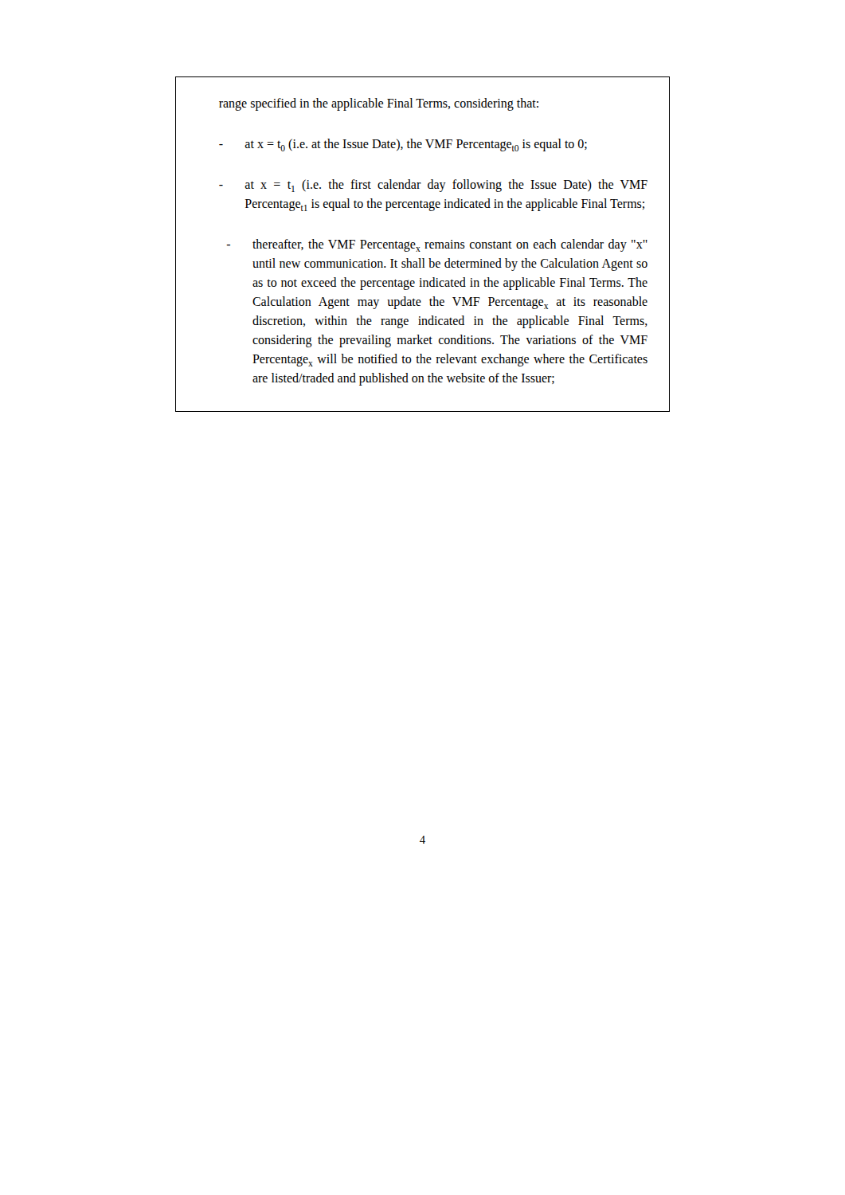range specified in the applicable Final Terms, considering that:
- at x = t0 (i.e. at the Issue Date), the VMF Percentaget0 is equal to 0;
- at x = t1 (i.e. the first calendar day following the Issue Date) the VMF Percentaget1 is equal to the percentage indicated in the applicable Final Terms;
- thereafter, the VMF Percentagex remains constant on each calendar day "x" until new communication. It shall be determined by the Calculation Agent so as to not exceed the percentage indicated in the applicable Final Terms. The Calculation Agent may update the VMF Percentagex at its reasonable discretion, within the range indicated in the applicable Final Terms, considering the prevailing market conditions. The variations of the VMF Percentagex will be notified to the relevant exchange where the Certificates are listed/traded and published on the website of the Issuer;
4